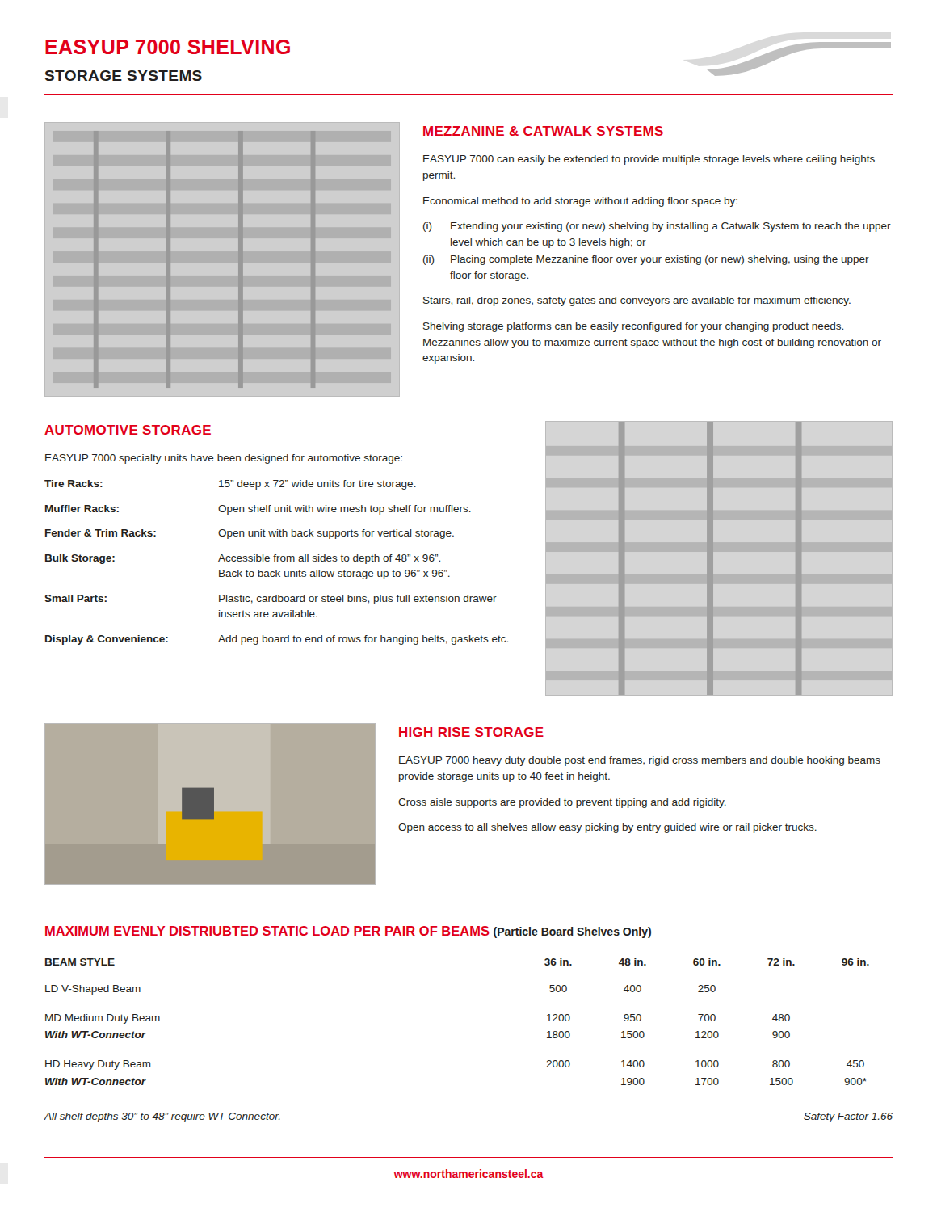EASYUP 7000 SHELVING
STORAGE SYSTEMS
MEZZANINE & CATWALK SYSTEMS
EASYUP 7000 can easily be extended to provide multiple storage levels where ceiling heights permit.
Economical method to add storage without adding floor space by:
(i) Extending your existing (or new) shelving by installing a Catwalk System to reach the upper level which can be up to 3 levels high; or
(ii) Placing complete Mezzanine floor over your existing (or new) shelving, using the upper floor for storage.
Stairs, rail, drop zones, safety gates and conveyors are available for maximum efficiency.
Shelving storage platforms can be easily reconfigured for your changing product needs. Mezzanines allow you to maximize current space without the high cost of building renovation or expansion.
AUTOMOTIVE STORAGE
EASYUP 7000 specialty units have been designed for automotive storage:
| Tire Racks: | 15” deep x 72” wide units for tire storage. |
| Muffler Racks: | Open shelf unit with wire mesh top shelf for mufflers. |
| Fender & Trim Racks: | Open unit with back supports for vertical storage. |
| Bulk Storage: | Accessible from all sides to depth of 48” x 96”. Back to back units allow storage up to 96” x 96”. |
| Small Parts: | Plastic, cardboard or steel bins, plus full extension drawer inserts are available. |
| Display & Convenience: | Add peg board to end of rows for hanging belts, gaskets etc. |
HIGH RISE STORAGE
EASYUP 7000 heavy duty double post end frames, rigid cross members and double hooking beams provide storage units up to 40 feet in height.
Cross aisle supports are provided to prevent tipping and add rigidity.
Open access to all shelves allow easy picking by entry guided wire or rail picker trucks.
MAXIMUM EVENLY DISTRIUBTED STATIC LOAD PER PAIR OF BEAMS (Particle Board Shelves Only)
| BEAM STYLE | 36 in. | 48 in. | 60 in. | 72 in. | 96 in. |
| --- | --- | --- | --- | --- | --- |
| LD V-Shaped Beam | 500 | 400 | 250 | | |
| MD Medium Duty Beam | 1200 | 950 | 700 | 480 | |
| With WT-Connector | 1800 | 1500 | 1200 | 900 | |
| HD Heavy Duty Beam | 2000 | 1400 | 1000 | 800 | 450 |
| With WT-Connector | | 1900 | 1700 | 1500 | 900* |
All shelf depths 30” to 48” require WT Connector. Safety Factor 1.66
www.northamericansteel.ca